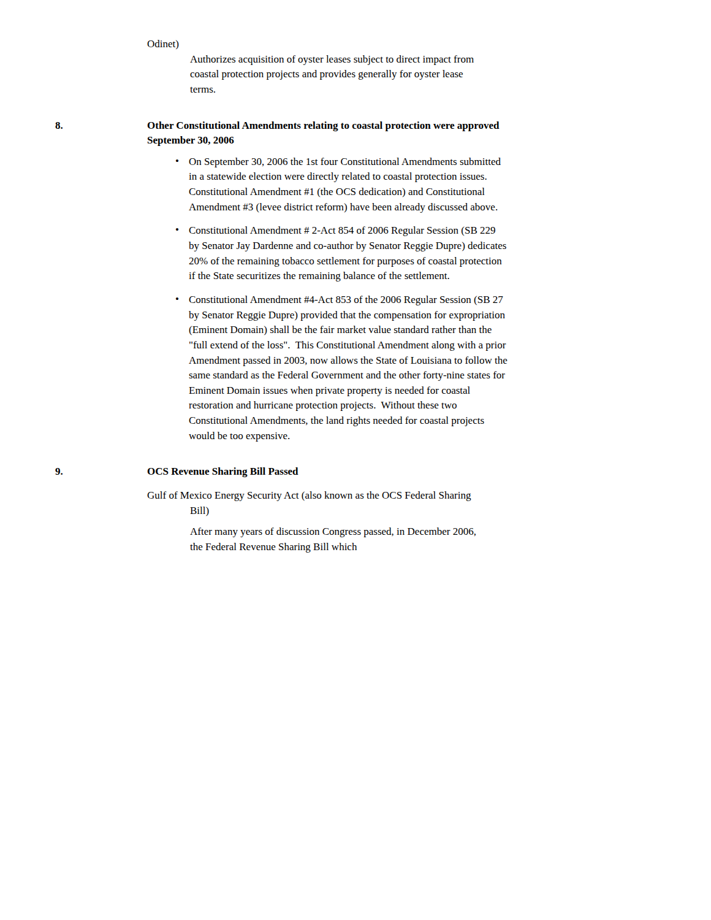Odinet)
Authorizes acquisition of oyster leases subject to direct impact from coastal protection projects and provides generally for oyster lease terms.
8.
Other Constitutional Amendments relating to coastal protection were approved September 30, 2006
On September 30, 2006 the 1st four Constitutional Amendments submitted in a statewide election were directly related to coastal protection issues. Constitutional Amendment #1 (the OCS dedication) and Constitutional Amendment #3 (levee district reform) have been already discussed above.
Constitutional Amendment # 2-Act 854 of 2006 Regular Session (SB 229 by Senator Jay Dardenne and co-author by Senator Reggie Dupre) dedicates 20% of the remaining tobacco settlement for purposes of coastal protection if the State securitizes the remaining balance of the settlement.
Constitutional Amendment #4-Act 853 of the 2006 Regular Session (SB 27 by Senator Reggie Dupre) provided that the compensation for expropriation (Eminent Domain) shall be the fair market value standard rather than the "full extend of the loss". This Constitutional Amendment along with a prior Amendment passed in 2003, now allows the State of Louisiana to follow the same standard as the Federal Government and the other forty-nine states for Eminent Domain issues when private property is needed for coastal restoration and hurricane protection projects. Without these two Constitutional Amendments, the land rights needed for coastal projects would be too expensive.
9.
OCS Revenue Sharing Bill Passed
Gulf of Mexico Energy Security Act (also known as the OCS Federal Sharing Bill)
After many years of discussion Congress passed, in December 2006, the Federal Revenue Sharing Bill which